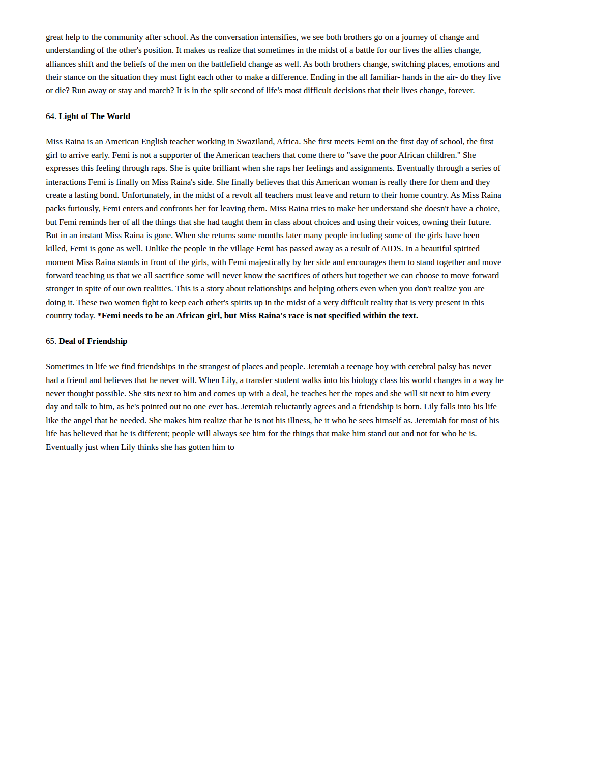great help to the community after school. As the conversation intensifies, we see both brothers go on a journey of change and understanding of the other's position. It makes us realize that sometimes in the midst of a battle for our lives the allies change, alliances shift and the beliefs of the men on the battlefield change as well. As both brothers change, switching places, emotions and their stance on the situation they must fight each other to make a difference. Ending in the all familiar- hands in the air- do they live or die? Run away or stay and march? It is in the split second of life's most difficult decisions that their lives change, forever.
64. Light of The World
Miss Raina is an American English teacher working in Swaziland, Africa. She first meets Femi on the first day of school, the first girl to arrive early. Femi is not a supporter of the American teachers that come there to "save the poor African children." She expresses this feeling through raps. She is quite brilliant when she raps her feelings and assignments. Eventually through a series of interactions Femi is finally on Miss Raina's side. She finally believes that this American woman is really there for them and they create a lasting bond. Unfortunately, in the midst of a revolt all teachers must leave and return to their home country. As Miss Raina packs furiously, Femi enters and confronts her for leaving them. Miss Raina tries to make her understand she doesn't have a choice, but Femi reminds her of all the things that she had taught them in class about choices and using their voices, owning their future. But in an instant Miss Raina is gone. When she returns some months later many people including some of the girls have been killed, Femi is gone as well. Unlike the people in the village Femi has passed away as a result of AIDS. In a beautiful spirited moment Miss Raina stands in front of the girls, with Femi majestically by her side and encourages them to stand together and move forward teaching us that we all sacrifice some will never know the sacrifices of others but together we can choose to move forward stronger in spite of our own realities. This is a story about relationships and helping others even when you don't realize you are doing it. These two women fight to keep each other's spirits up in the midst of a very difficult reality that is very present in this country today. *Femi needs to be an African girl, but Miss Raina's race is not specified within the text.
65. Deal of Friendship
Sometimes in life we find friendships in the strangest of places and people. Jeremiah a teenage boy with cerebral palsy has never had a friend and believes that he never will. When Lily, a transfer student walks into his biology class his world changes in a way he never thought possible. She sits next to him and comes up with a deal, he teaches her the ropes and she will sit next to him every day and talk to him, as he's pointed out no one ever has. Jeremiah reluctantly agrees and a friendship is born. Lily falls into his life like the angel that he needed. She makes him realize that he is not his illness, he it who he sees himself as. Jeremiah for most of his life has believed that he is different; people will always see him for the things that make him stand out and not for who he is. Eventually just when Lily thinks she has gotten him to